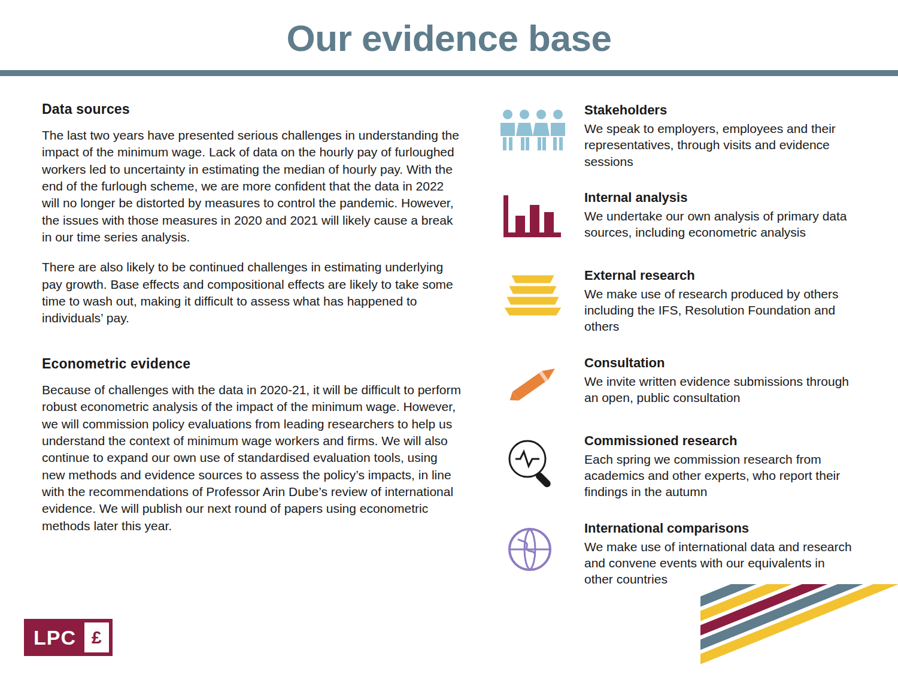Our evidence base
Data sources
The last two years have presented serious challenges in understanding the impact of the minimum wage. Lack of data on the hourly pay of furloughed workers led to uncertainty in estimating the median of hourly pay. With the end of the furlough scheme, we are more confident that the data in 2022 will no longer be distorted by measures to control the pandemic. However, the issues with those measures in 2020 and 2021 will likely cause a break in our time series analysis.
There are also likely to be continued challenges in estimating underlying pay growth. Base effects and compositional effects are likely to take some time to wash out, making it difficult to assess what has happened to individuals’ pay.
Econometric evidence
Because of challenges with the data in 2020-21, it will be difficult to perform robust econometric analysis of the impact of the minimum wage. However, we will commission policy evaluations from leading researchers to help us understand the context of minimum wage workers and firms. We will also continue to expand our own use of standardised evaluation tools, using new methods and evidence sources to assess the policy’s impacts, in line with the recommendations of Professor Arin Dube’s review of international evidence. We will publish our next round of papers using econometric methods later this year.
Stakeholders
We speak to employers, employees and their representatives, through visits and evidence sessions
Internal analysis
We undertake our own analysis of primary data sources, including econometric analysis
External research
We make use of research produced by others including the IFS, Resolution Foundation and others
Consultation
We invite written evidence submissions through an open, public consultation
Commissioned research
Each spring we commission research from academics and other experts, who report their findings in the autumn
International comparisons
We make use of international data and research and convene events with our equivalents in other countries
LPC
£
13